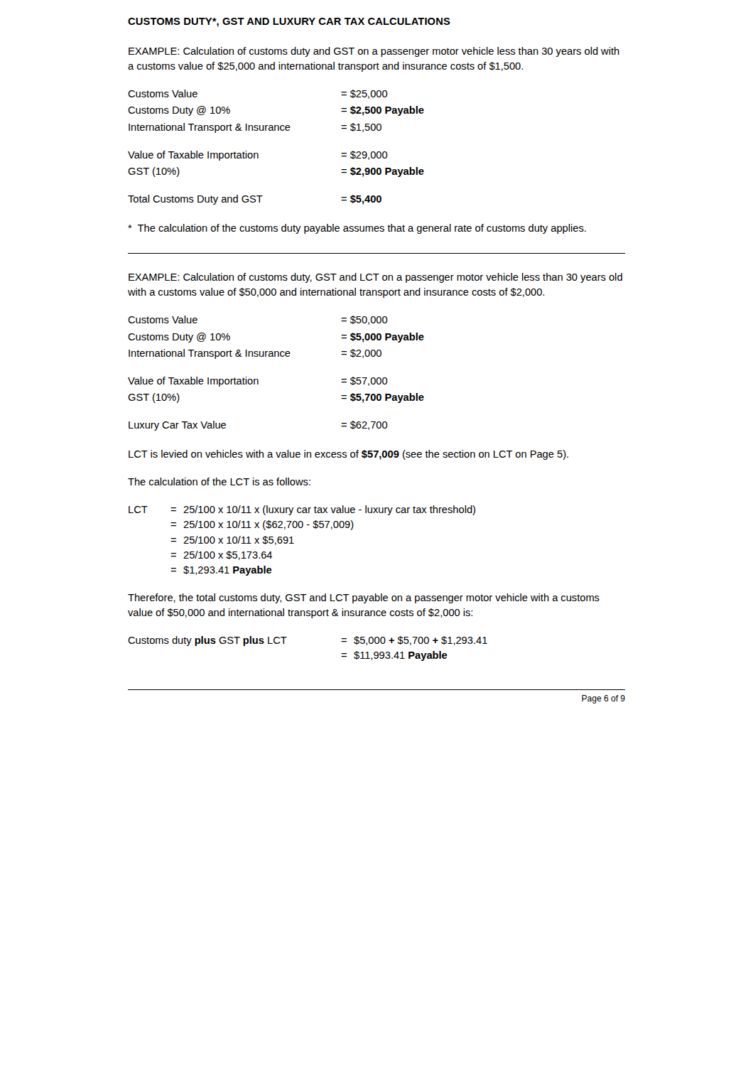CUSTOMS DUTY*, GST AND LUXURY CAR TAX CALCULATIONS
EXAMPLE: Calculation of customs duty and GST on a passenger motor vehicle less than 30 years old with a customs value of $25,000 and international transport and insurance costs of $1,500.
| Customs Value | = $25,000 |
| Customs Duty @ 10% | = $2,500 Payable |
| International Transport & Insurance | = $1,500 |
| Value of Taxable Importation | = $29,000 |
| GST (10%) | = $2,900 Payable |
| Total Customs Duty and GST | = $5,400 |
* The calculation of the customs duty payable assumes that a general rate of customs duty applies.
EXAMPLE: Calculation of customs duty, GST and LCT on a passenger motor vehicle less than 30 years old with a customs value of $50,000 and international transport and insurance costs of $2,000.
| Customs Value | = $50,000 |
| Customs Duty @ 10% | = $5,000 Payable |
| International Transport & Insurance | = $2,000 |
| Value of Taxable Importation | = $57,000 |
| GST (10%) | = $5,700 Payable |
| Luxury Car Tax Value | = $62,700 |
LCT is levied on vehicles with a value in excess of $57,009 (see the section on LCT on Page 5).
The calculation of the LCT is as follows:
| LCT | = | 25/100 x 10/11 x (luxury car tax value - luxury car tax threshold) |
| | = | 25/100 x 10/11 x ($62,700 - $57,009) |
| | = | 25/100 x 10/11 x $5,691 |
| | = | 25/100 x $5,173.64 |
| | = | $1,293.41 Payable |
Therefore, the total customs duty, GST and LCT payable on a passenger motor vehicle with a customs value of $50,000 and international transport & insurance costs of $2,000 is:
| Customs duty plus GST plus LCT | = | $5,000 + $5,700 + $1,293.41 |
| | = | $11,993.41 Payable |
Page 6 of 9